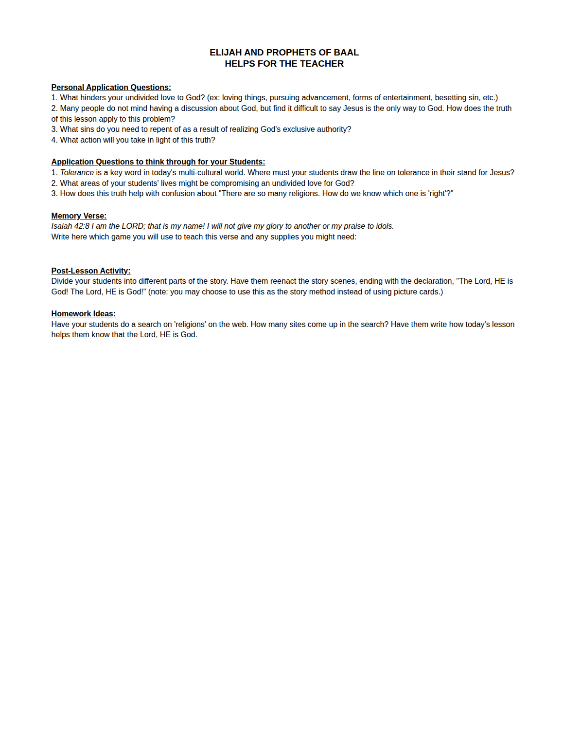ELIJAH AND PROPHETS OF BAAL
HELPS FOR THE TEACHER
Personal Application Questions:
1. What hinders your undivided love to God? (ex: loving things, pursuing advancement, forms of entertainment, besetting sin, etc.)
2. Many people do not mind having a discussion about God, but find it difficult to say Jesus is the only way to God. How does the truth of this lesson apply to this problem?
3. What sins do you need to repent of as a result of realizing God's exclusive authority?
4. What action will you take in light of this truth?
Application Questions to think through for your Students:
1. Tolerance is a key word in today's multi-cultural world. Where must your students draw the line on tolerance in their stand for Jesus?
2. What areas of your students' lives might be compromising an undivided love for God?
3. How does this truth help with confusion about "There are so many religions. How do we know which one is 'right'?"
Memory Verse:
Isaiah 42:8 I am the LORD; that is my name! I will not give my glory to another or my praise to idols.
Write here which game you will use to teach this verse and any supplies you might need:
Post-Lesson Activity:
Divide your students into different parts of the story. Have them reenact the story scenes, ending with the declaration, "The Lord, HE is God! The Lord, HE is God!" (note: you may choose to use this as the story method instead of using picture cards.)
Homework Ideas:
Have your students do a search on 'religions' on the web. How many sites come up in the search? Have them write how today's lesson helps them know that the Lord, HE is God.